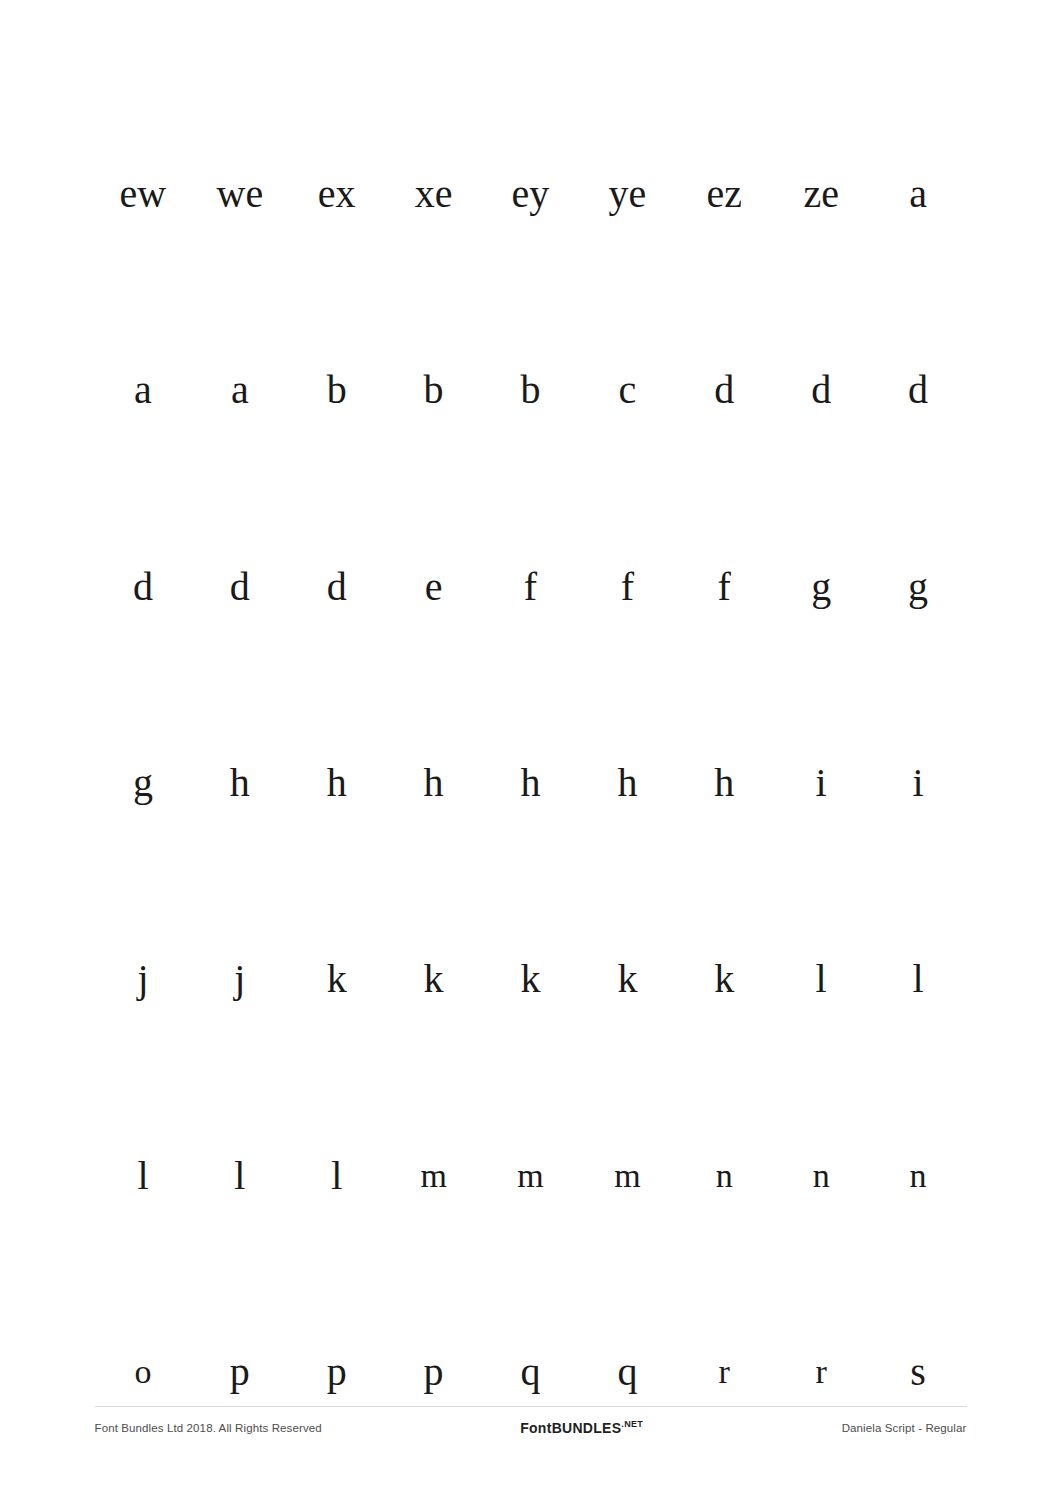ew
we
ex
xe
ey
ye
ez
ze
a
a
a
b
b
b
c
d
d
d
d
d
d
e
f
f
f
g
g
g
h
h
h
h
h
h
i
i
j
j
k
k
k
k
k
l
l
l
l
l
m
m
m
n
n
n
o
p
p
p
q
q
r
r
s
Font Bundles Ltd 2018. All Rights Reserved
FontBUNDLES.NET
Daniela Script - Regular